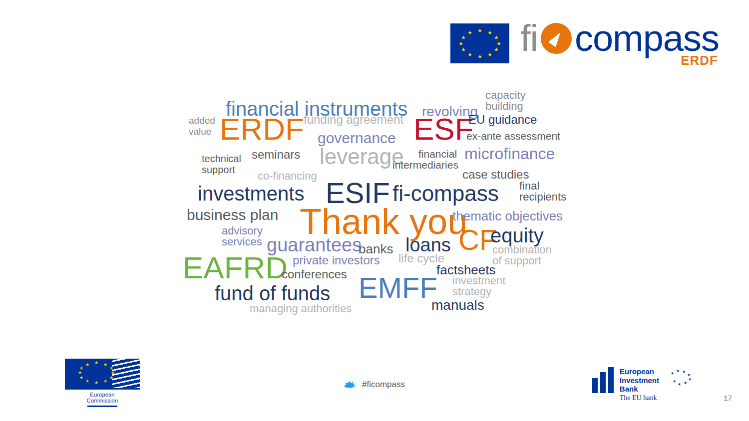★ ★ ★ ★ ★ ★ ★ ★ ★ ★ ★ ★
fi compass
ERDF
financial instruments revolving capacity building added value ERDF funding agreement ESF EU guidance governance ex-ante assessment seminars technical support leverage financial intermediaries microfinance co-financing case studies investments ESIF fi-compass final recipients business plan Thank you thematic objectives advisory services CF equity guarantees banks loans combination of support EAFRD private investors life cycle factsheets conferences EMFF investment strategy fund of funds managing authorities manuals
★ ★ ★ ★ ★ ★ ★ ★ ★ ★ ★ ★
European
Commission
#ficompass
European
Investment
Bank
The EU bank
★ ★ ★ ★ ★ ★ ★ ★
17